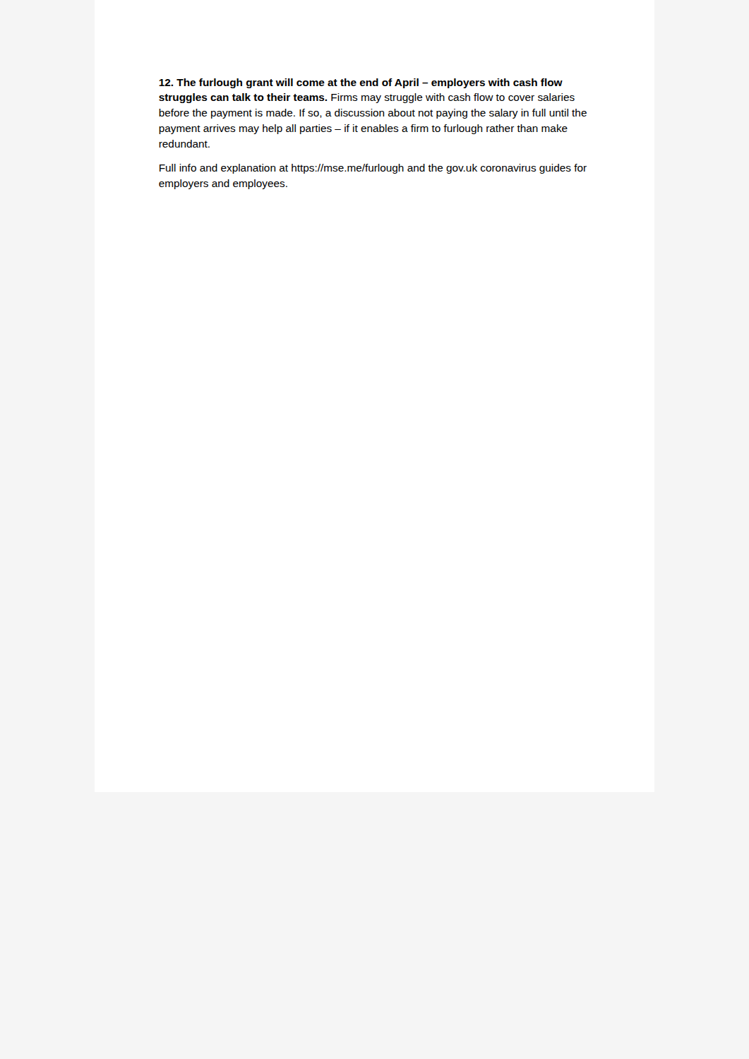12. The furlough grant will come at the end of April – employers with cash flow struggles can talk to their teams. Firms may struggle with cash flow to cover salaries before the payment is made. If so, a discussion about not paying the salary in full until the payment arrives may help all parties – if it enables a firm to furlough rather than make redundant.
Full info and explanation at https://mse.me/furlough and the gov.uk coronavirus guides for employers and employees.